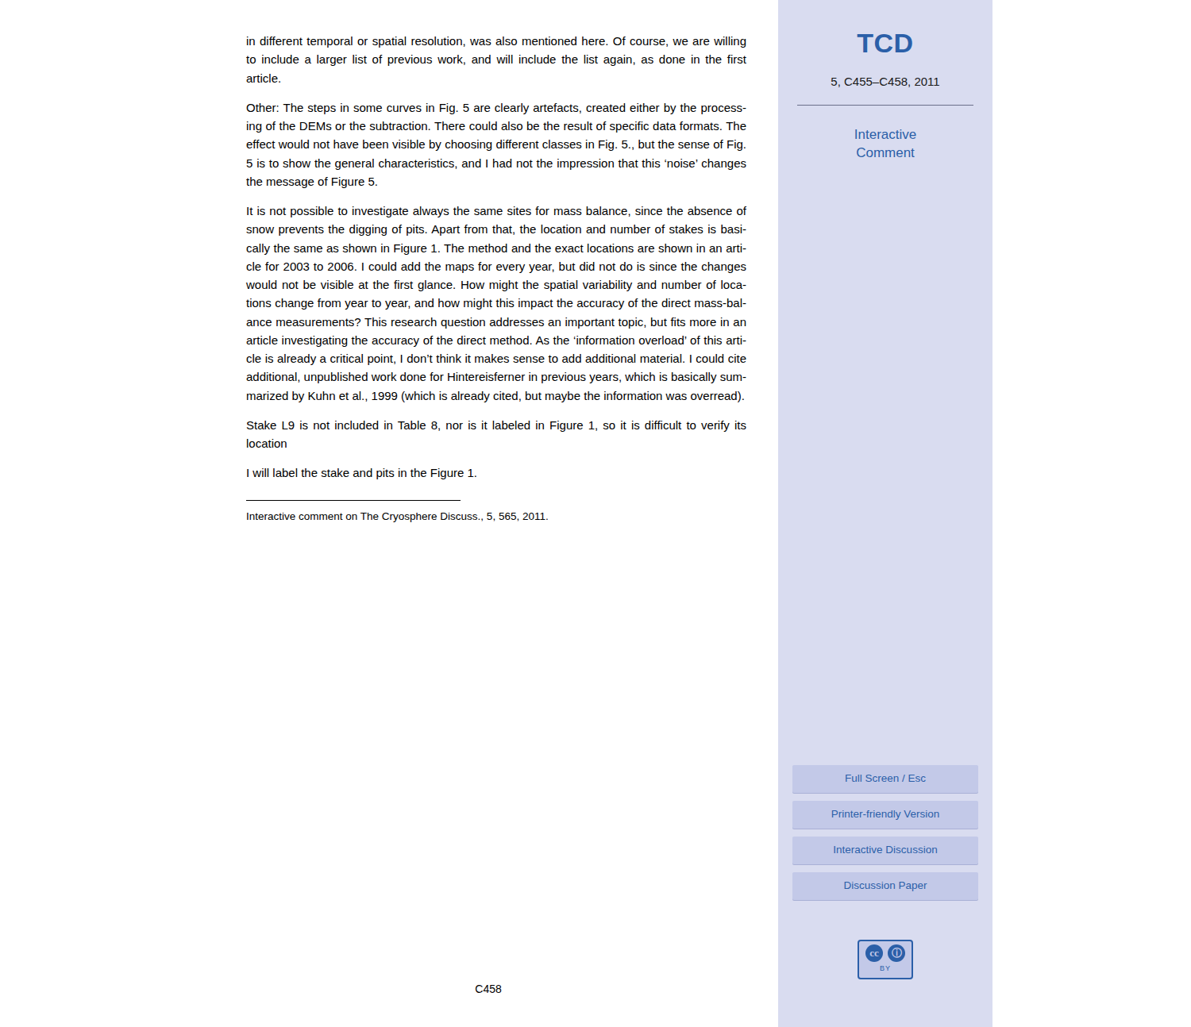in different temporal or spatial resolution, was also mentioned here. Of course, we are willing to include a larger list of previous work, and will include the list again, as done in the first article.
Other: The steps in some curves in Fig. 5 are clearly artefacts, created either by the processing of the DEMs or the subtraction. There could also be the result of specific data formats. The effect would not have been visible by choosing different classes in Fig. 5., but the sense of Fig. 5 is to show the general characteristics, and I had not the impression that this ‘noise’ changes the message of Figure 5.
It is not possible to investigate always the same sites for mass balance, since the absence of snow prevents the digging of pits. Apart from that, the location and number of stakes is basically the same as shown in Figure 1. The method and the exact locations are shown in an article for 2003 to 2006. I could add the maps for every year, but did not do is since the changes would not be visible at the first glance. How might the spatial variability and number of locations change from year to year, and how might this impact the accuracy of the direct mass-balance measurements? This research question addresses an important topic, but fits more in an article investigating the accuracy of the direct method. As the ‘information overload’ of this article is already a critical point, I don’t think it makes sense to add additional material. I could cite additional, unpublished work done for Hintereisferner in previous years, which is basically summarized by Kuhn et al., 1999 (which is already cited, but maybe the information was overread).
Stake L9 is not included in Table 8, nor is it labeled in Figure 1, so it is difficult to verify its location
I will label the stake and pits in the Figure 1.
Interactive comment on The Cryosphere Discuss., 5, 565, 2011.
C458
TCD
5, C455–C458, 2011
Interactive
Comment
Full Screen / Esc Printer-friendly Version Interactive Discussion Discussion Paper
cc
ⓘ
BY